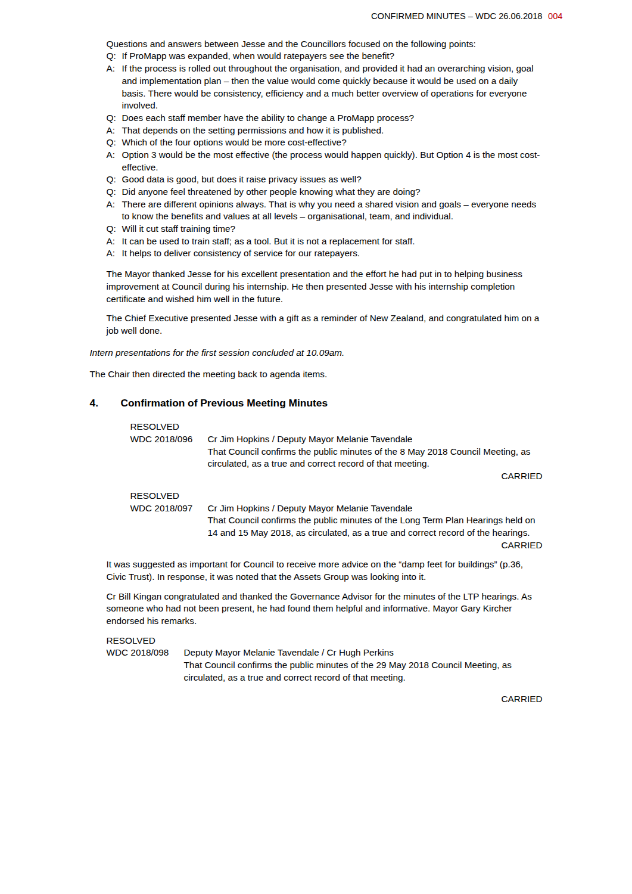CONFIRMED MINUTES – WDC 26.06.2018 004
Questions and answers between Jesse and the Councillors focused on the following points:
Q:
If ProMapp was expanded, when would ratepayers see the benefit?
A:
If the process is rolled out throughout the organisation, and provided it had an overarching vision, goal and implementation plan – then the value would come quickly because it would be used on a daily basis. There would be consistency, efficiency and a much better overview of operations for everyone involved.
Q:
Does each staff member have the ability to change a ProMapp process?
A:
That depends on the setting permissions and how it is published.
Q:
Which of the four options would be more cost-effective?
A:
Option 3 would be the most effective (the process would happen quickly). But Option 4 is the most cost-effective.
Q:
Good data is good, but does it raise privacy issues as well?
Q:
Did anyone feel threatened by other people knowing what they are doing?
A:
There are different opinions always. That is why you need a shared vision and goals – everyone needs to know the benefits and values at all levels – organisational, team, and individual.
Q:
Will it cut staff training time?
A:
It can be used to train staff; as a tool. But it is not a replacement for staff.
A:
It helps to deliver consistency of service for our ratepayers.
The Mayor thanked Jesse for his excellent presentation and the effort he had put in to helping business improvement at Council during his internship. He then presented Jesse with his internship completion certificate and wished him well in the future.
The Chief Executive presented Jesse with a gift as a reminder of New Zealand, and congratulated him on a job well done.
Intern presentations for the first session concluded at 10.09am.
The Chair then directed the meeting back to agenda items.
4.
Confirmation of Previous Meeting Minutes
RESOLVED
WDC 2018/096
Cr Jim Hopkins / Deputy Mayor Melanie Tavendale
That Council confirms the public minutes of the 8 May 2018 Council Meeting, as circulated, as a true and correct record of that meeting.
CARRIED
RESOLVED
WDC 2018/097
Cr Jim Hopkins / Deputy Mayor Melanie Tavendale
That Council confirms the public minutes of the Long Term Plan Hearings held on 14 and 15 May 2018, as circulated, as a true and correct record of the hearings.
CARRIED
It was suggested as important for Council to receive more advice on the “damp feet for buildings” (p.36, Civic Trust). In response, it was noted that the Assets Group was looking into it.
Cr Bill Kingan congratulated and thanked the Governance Advisor for the minutes of the LTP hearings. As someone who had not been present, he had found them helpful and informative. Mayor Gary Kircher endorsed his remarks.
RESOLVED
WDC 2018/098
Deputy Mayor Melanie Tavendale / Cr Hugh Perkins
That Council confirms the public minutes of the 29 May 2018 Council Meeting, as circulated, as a true and correct record of that meeting.
CARRIED